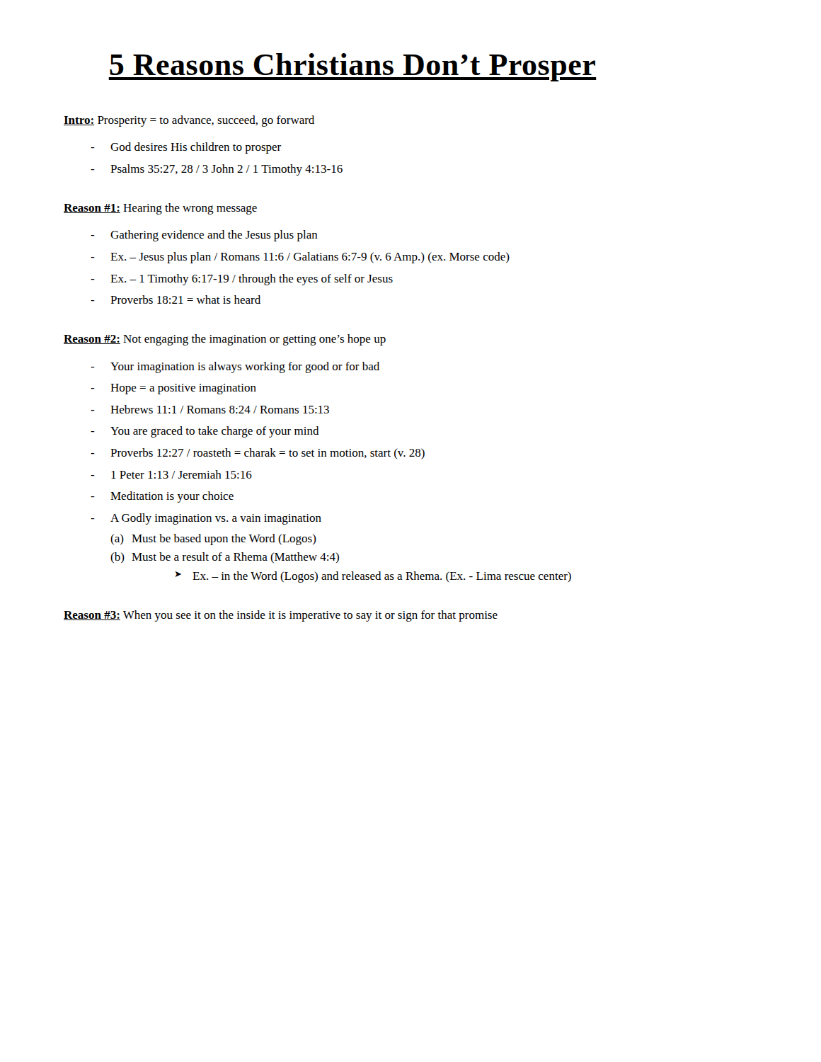5 Reasons Christians Don’t Prosper
Intro: Prosperity = to advance, succeed, go forward
God desires His children to prosper
Psalms 35:27, 28 / 3 John 2 / 1 Timothy 4:13-16
Reason #1: Hearing the wrong message
Gathering evidence and the Jesus plus plan
Ex. – Jesus plus plan / Romans 11:6 / Galatians 6:7-9 (v. 6 Amp.) (ex. Morse code)
Ex. – 1 Timothy 6:17-19 / through the eyes of self or Jesus
Proverbs 18:21 = what is heard
Reason #2: Not engaging the imagination or getting one’s hope up
Your imagination is always working for good or for bad
Hope = a positive imagination
Hebrews 11:1 / Romans 8:24 / Romans 15:13
You are graced to take charge of your mind
Proverbs 12:27 / roasteth = charak = to set in motion, start (v. 28)
1 Peter 1:13 / Jeremiah 15:16
Meditation is your choice
A Godly imagination vs. a vain imagination
(a) Must be based upon the Word (Logos)
(b) Must be a result of a Rhema (Matthew 4:4)
Ex. – in the Word (Logos) and released as a Rhema. (Ex. - Lima rescue center)
Reason #3: When you see it on the inside it is imperative to say it or sign for that promise